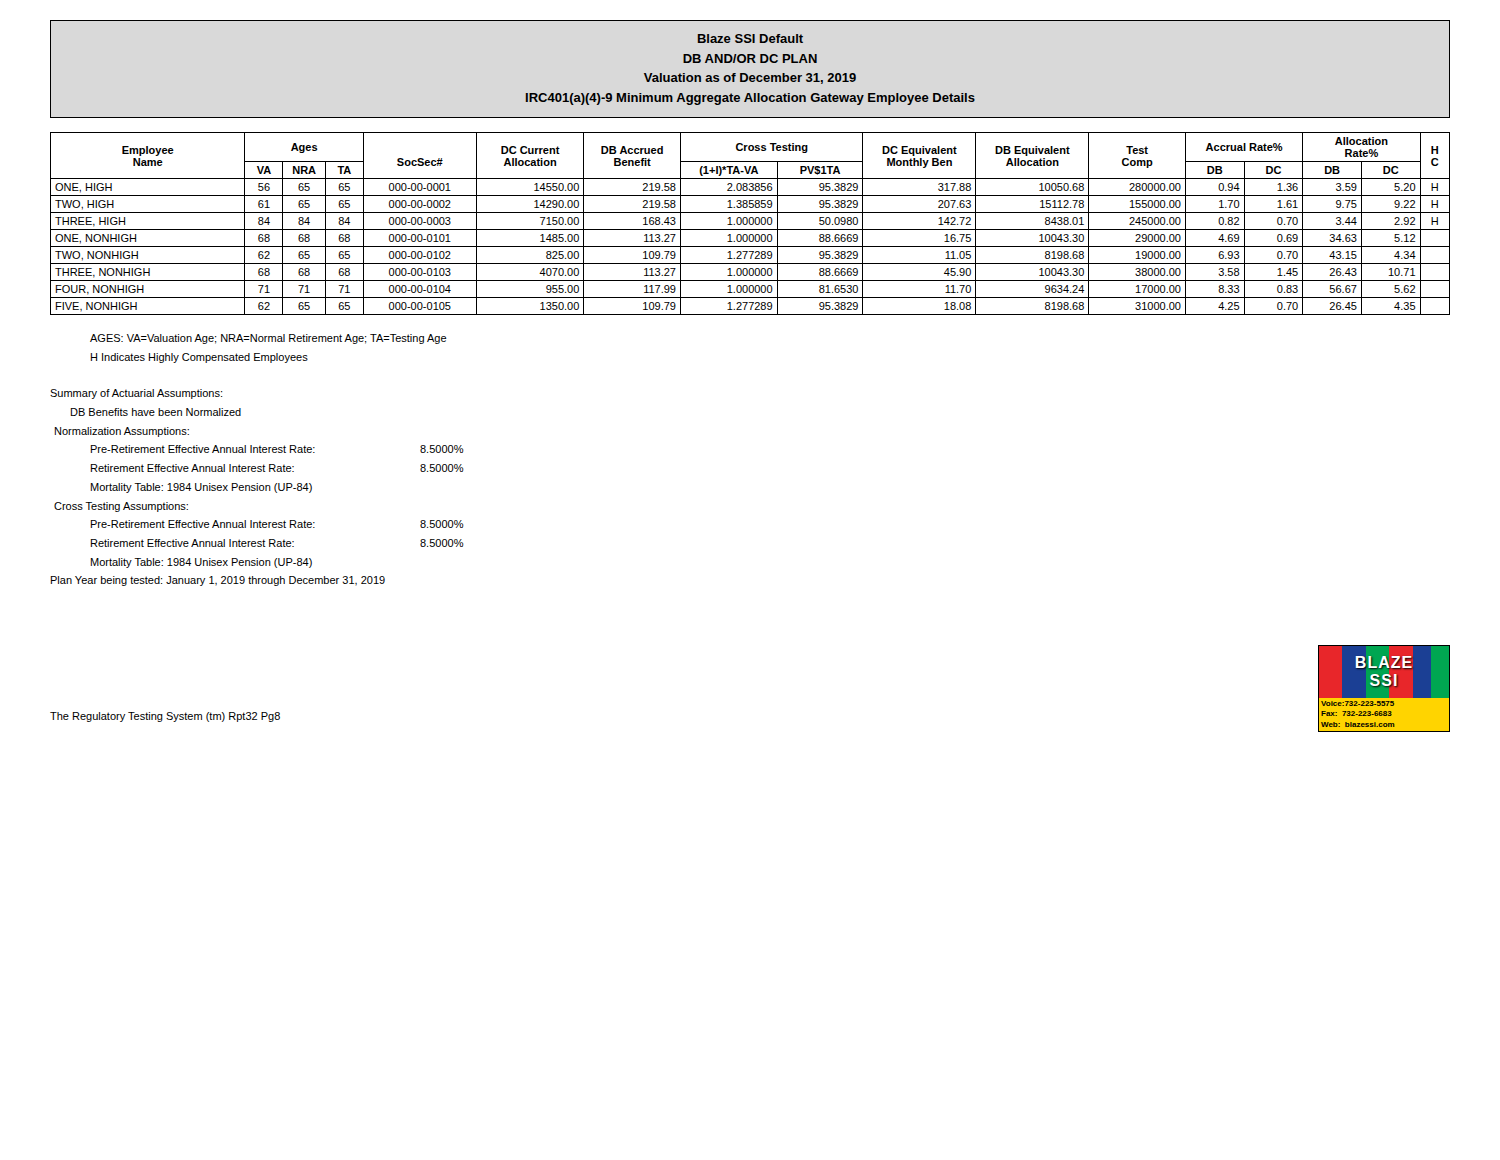Blaze SSI Default
DB AND/OR DC PLAN
Valuation as of December 31, 2019
IRC401(a)(4)-9 Minimum Aggregate Allocation Gateway Employee Details
| Employee Name | Ages | SocSec# | DC Current Allocation | DB Accrued Benefit | Cross Testing | DC Equivalent Monthly Ben | DB Equivalent Allocation | Test Comp | Accrual Rate% | Allocation Rate% | H C |
| --- | --- | --- | --- | --- | --- | --- | --- | --- | --- | --- | --- |
| VA | NRA | TA | (1+I)*TA-VA | PV$1TA | DB | DC | DB | DC |
| ONE, HIGH | 56 | 65 | 65 | 000-00-0001 | 14550.00 | 219.58 | 2.083856 | 95.3829 | 317.88 | 10050.68 | 280000.00 | 0.94 | 1.36 | 3.59 | 5.20 | H |
| TWO, HIGH | 61 | 65 | 65 | 000-00-0002 | 14290.00 | 219.58 | 1.385859 | 95.3829 | 207.63 | 15112.78 | 155000.00 | 1.70 | 1.61 | 9.75 | 9.22 | H |
| THREE, HIGH | 84 | 84 | 84 | 000-00-0003 | 7150.00 | 168.43 | 1.000000 | 50.0980 | 142.72 | 8438.01 | 245000.00 | 0.82 | 0.70 | 3.44 | 2.92 | H |
| ONE, NONHIGH | 68 | 68 | 68 | 000-00-0101 | 1485.00 | 113.27 | 1.000000 | 88.6669 | 16.75 | 10043.30 | 29000.00 | 4.69 | 0.69 | 34.63 | 5.12 | |
| TWO, NONHIGH | 62 | 65 | 65 | 000-00-0102 | 825.00 | 109.79 | 1.277289 | 95.3829 | 11.05 | 8198.68 | 19000.00 | 6.93 | 0.70 | 43.15 | 4.34 | |
| THREE, NONHIGH | 68 | 68 | 68 | 000-00-0103 | 4070.00 | 113.27 | 1.000000 | 88.6669 | 45.90 | 10043.30 | 38000.00 | 3.58 | 1.45 | 26.43 | 10.71 | |
| FOUR, NONHIGH | 71 | 71 | 71 | 000-00-0104 | 955.00 | 117.99 | 1.000000 | 81.6530 | 11.70 | 9634.24 | 17000.00 | 8.33 | 0.83 | 56.67 | 5.62 | |
| FIVE, NONHIGH | 62 | 65 | 65 | 000-00-0105 | 1350.00 | 109.79 | 1.277289 | 95.3829 | 18.08 | 8198.68 | 31000.00 | 4.25 | 0.70 | 26.45 | 4.35 | |
AGES: VA=Valuation Age; NRA=Normal Retirement Age; TA=Testing Age
H Indicates Highly Compensated Employees
Summary of Actuarial Assumptions:
DB Benefits have been Normalized
Normalization Assumptions:
Pre-Retirement Effective Annual Interest Rate: 8.5000%
Retirement Effective Annual Interest Rate: 8.5000%
Mortality Table: 1984 Unisex Pension (UP-84)
Cross Testing Assumptions:
Pre-Retirement Effective Annual Interest Rate: 8.5000%
Retirement Effective Annual Interest Rate: 8.5000%
Mortality Table: 1984 Unisex Pension (UP-84)
Plan Year being tested: January 1, 2019 through December 31, 2019
The Regulatory Testing System (tm) Rpt32 Pg8
BLAZE SSI
Voice:732-223-5575
Fax: 732-223-6683
Web: blazessi.com